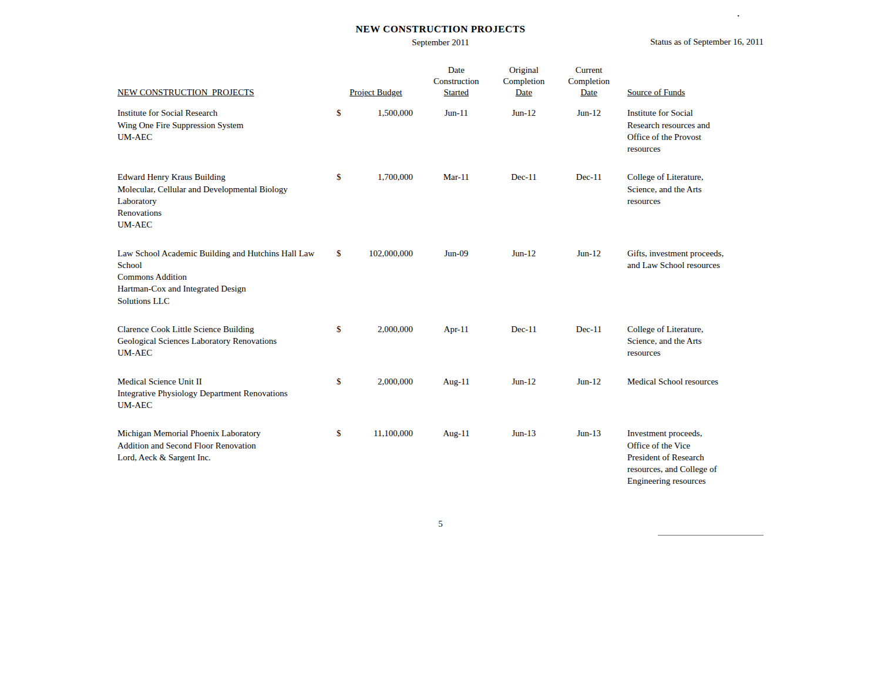·
NEW CONSTRUCTION PROJECTS
September 2011
Status as of September 16, 2011
| NEW CONSTRUCTION PROJECTS | Project Budget | Date Construction Started | Original Completion Date | Current Completion Date | Source of Funds |
| --- | --- | --- | --- | --- | --- |
| Institute for Social Research Wing One Fire Suppression System UM-AEC | $ 1,500,000 | Jun-11 | Jun-12 | Jun-12 | Institute for Social Research resources and Office of the Provost resources |
| Edward Henry Kraus Building Molecular, Cellular and Developmental Biology Laboratory Renovations UM-AEC | $ 1,700,000 | Mar-11 | Dec-11 | Dec-11 | College of Literature, Science, and the Arts resources |
| Law School Academic Building and Hutchins Hall Law School Commons Addition Hartman-Cox and Integrated Design Solutions LLC | $ 102,000,000 | Jun-09 | Jun-12 | Jun-12 | Gifts, investment proceeds, and Law School resources |
| Clarence Cook Little Science Building Geological Sciences Laboratory Renovations UM-AEC | $ 2,000,000 | Apr-11 | Dec-11 | Dec-11 | College of Literature, Science, and the Arts resources |
| Medical Science Unit II Integrative Physiology Department Renovations UM-AEC | $ 2,000,000 | Aug-11 | Jun-12 | Jun-12 | Medical School resources |
| Michigan Memorial Phoenix Laboratory Addition and Second Floor Renovation Lord, Aeck & Sargent Inc. | $ 11,100,000 | Aug-11 | Jun-13 | Jun-13 | Investment proceeds, Office of the Vice President of Research resources, and College of Engineering resources |
5